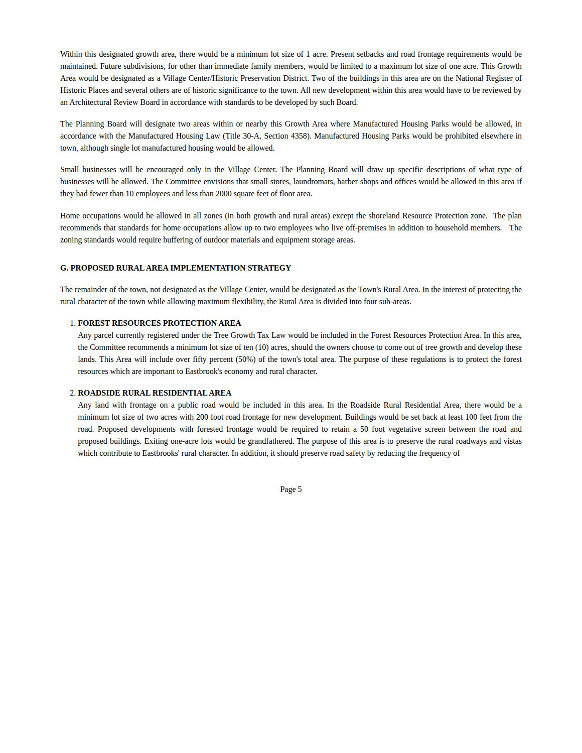Within this designated growth area, there would be a minimum lot size of 1 acre. Present setbacks and road frontage requirements would be maintained. Future subdivisions, for other than immediate family members, would be limited to a maximum lot size of one acre. This Growth Area would be designated as a Village Center/Historic Preservation District. Two of the buildings in this area are on the National Register of Historic Places and several others are of historic significance to the town. All new development within this area would have to be reviewed by an Architectural Review Board in accordance with standards to be developed by such Board.
The Planning Board will designate two areas within or nearby this Growth Area where Manufactured Housing Parks would be allowed, in accordance with the Manufactured Housing Law (Title 30-A, Section 4358). Manufactured Housing Parks would be prohibited elsewhere in town, although single lot manufactured housing would be allowed.
Small businesses will be encouraged only in the Village Center. The Planning Board will draw up specific descriptions of what type of businesses will be allowed. The Committee envisions that small stores, laundromats, barber shops and offices would be allowed in this area if they had fewer than 10 employees and less than 2000 square feet of floor area.
Home occupations would be allowed in all zones (in both growth and rural areas) except the shoreland Resource Protection zone. The plan recommends that standards for home occupations allow up to two employees who live off-premises in addition to household members. The zoning standards would require buffering of outdoor materials and equipment storage areas.
G. PROPOSED RURAL AREA IMPLEMENTATION STRATEGY
The remainder of the town, not designated as the Village Center, would be designated as the Town's Rural Area. In the interest of protecting the rural character of the town while allowing maximum flexibility, the Rural Area is divided into four sub-areas.
FOREST RESOURCES PROTECTION AREA Any parcel currently registered under the Tree Growth Tax Law would be included in the Forest Resources Protection Area. In this area, the Committee recommends a minimum lot size of ten (10) acres, should the owners choose to come out of tree growth and develop these lands. This Area will include over fifty percent (50%) of the town's total area. The purpose of these regulations is to protect the forest resources which are important to Eastbrook's economy and rural character.
ROADSIDE RURAL RESIDENTIAL AREA Any land with frontage on a public road would be included in this area. In the Roadside Rural Residential Area, there would be a minimum lot size of two acres with 200 foot road frontage for new development. Buildings would be set back at least 100 feet from the road. Proposed developments with forested frontage would be required to retain a 50 foot vegetative screen between the road and proposed buildings. Exiting one-acre lots would be grandfathered. The purpose of this area is to preserve the rural roadways and vistas which contribute to Eastbrooks' rural character. In addition, it should preserve road safety by reducing the frequency of
Page 5